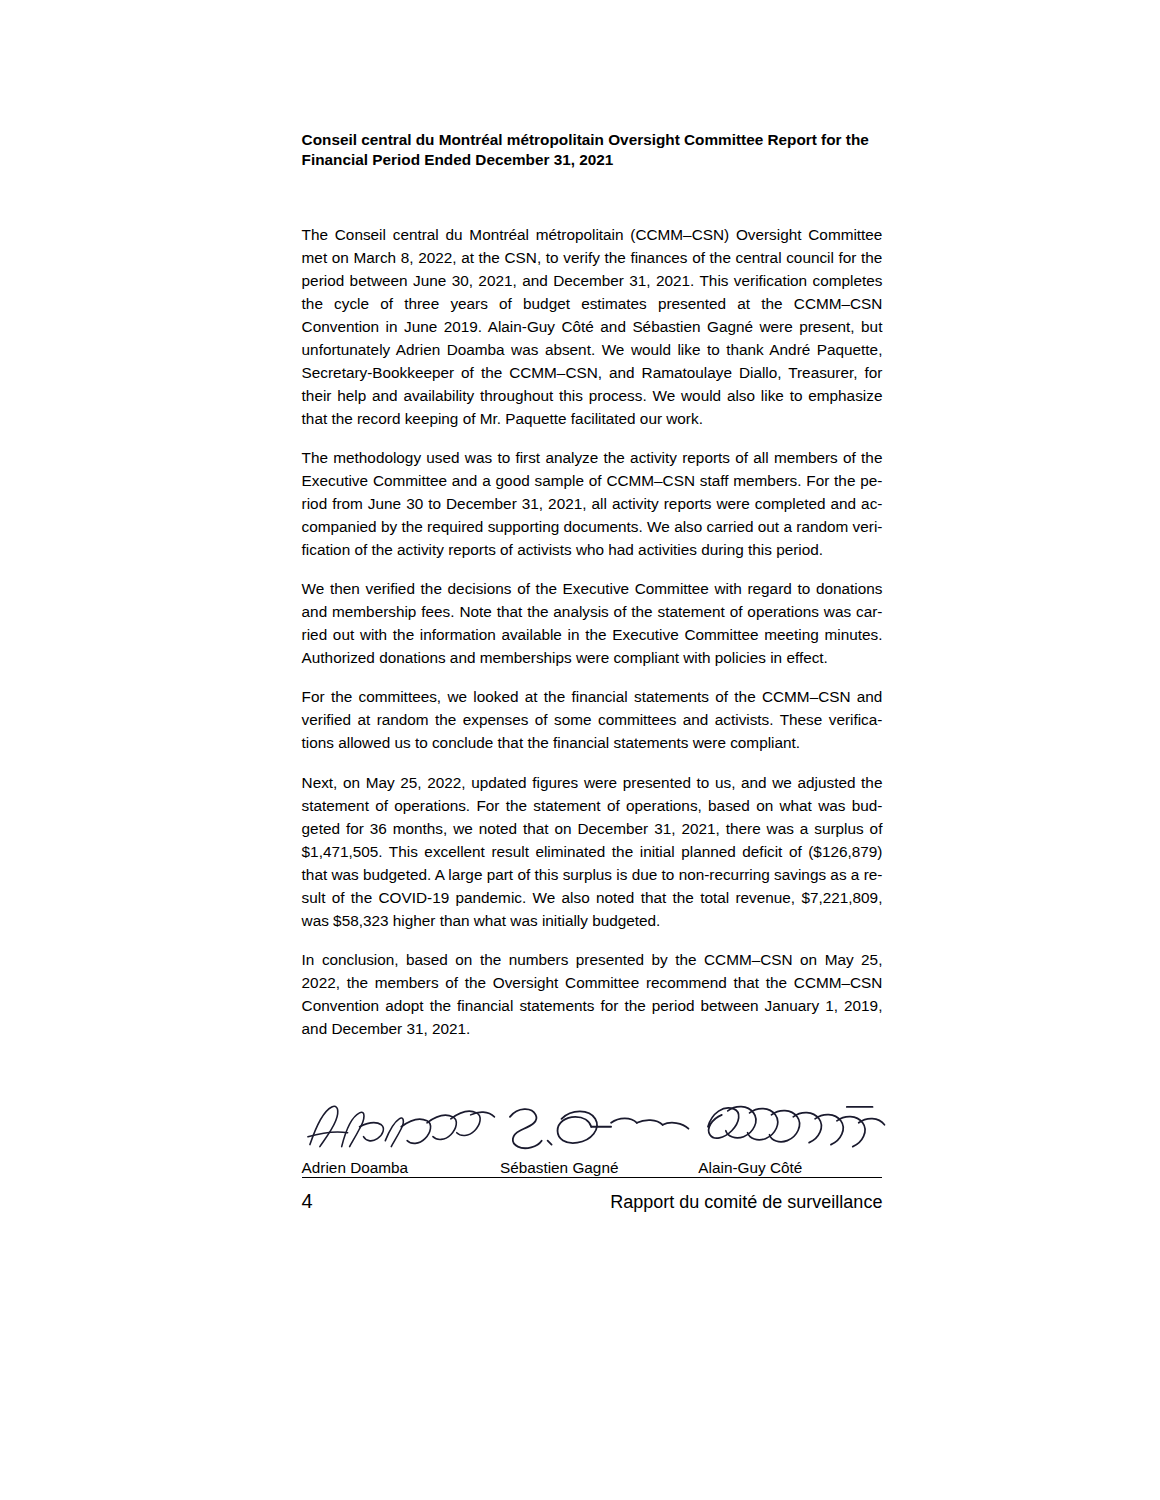Conseil central du Montréal métropolitain Oversight Committee Report for the Financial Period Ended December 31, 2021
The Conseil central du Montréal métropolitain (CCMM–CSN) Oversight Committee met on March 8, 2022, at the CSN, to verify the finances of the central council for the period between June 30, 2021, and December 31, 2021. This verification completes the cycle of three years of budget estimates presented at the CCMM–CSN Convention in June 2019. Alain-Guy Côté and Sébastien Gagné were present, but unfortunately Adrien Doamba was absent. We would like to thank André Paquette, Secretary-Bookkeeper of the CCMM–CSN, and Ramatoulaye Diallo, Treasurer, for their help and availability throughout this process. We would also like to emphasize that the record keeping of Mr. Paquette facilitated our work.
The methodology used was to first analyze the activity reports of all members of the Executive Committee and a good sample of CCMM–CSN staff members. For the period from June 30 to December 31, 2021, all activity reports were completed and accompanied by the required supporting documents. We also carried out a random verification of the activity reports of activists who had activities during this period.
We then verified the decisions of the Executive Committee with regard to donations and membership fees. Note that the analysis of the statement of operations was carried out with the information available in the Executive Committee meeting minutes. Authorized donations and memberships were compliant with policies in effect.
For the committees, we looked at the financial statements of the CCMM–CSN and verified at random the expenses of some committees and activists. These verifications allowed us to conclude that the financial statements were compliant.
Next, on May 25, 2022, updated figures were presented to us, and we adjusted the statement of operations. For the statement of operations, based on what was budgeted for 36 months, we noted that on December 31, 2021, there was a surplus of $1,471,505. This excellent result eliminated the initial planned deficit of ($126,879) that was budgeted. A large part of this surplus is due to non-recurring savings as a result of the COVID-19 pandemic. We also noted that the total revenue, $7,221,809, was $58,323 higher than what was initially budgeted.
In conclusion, based on the numbers presented by the CCMM–CSN on May 25, 2022, the members of the Oversight Committee recommend that the CCMM–CSN Convention adopt the financial statements for the period between January 1, 2019, and December 31, 2021.
Adrien Doamba
Sébastien Gagné
Alain-Guy Côté
4
Rapport du comité de surveillance